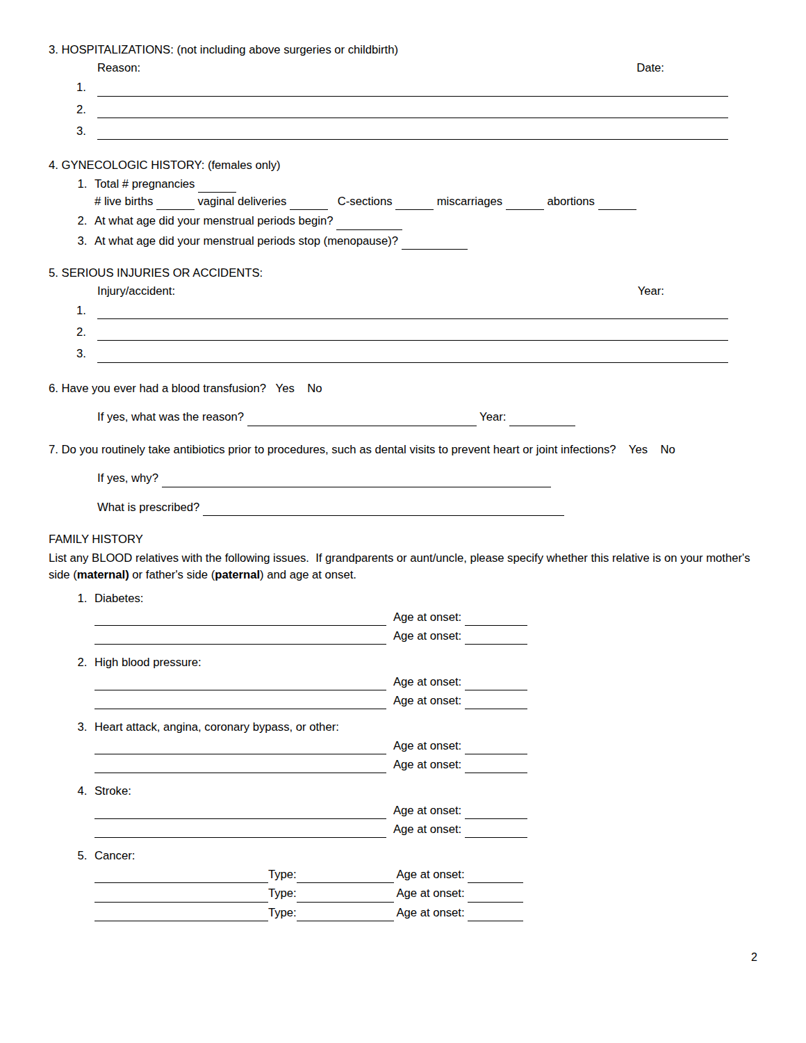3. HOSPITALIZATIONS: (not including above surgeries or childbirth)
Reason: Date:
| 1. | | |
| 2. | | |
| 3. | | |
4. GYNECOLOGIC HISTORY: (females only)
Total # pregnancies
# live births vaginal deliveries C-sections miscarriages abortions
At what age did your menstrual periods begin?
At what age did your menstrual periods stop (menopause)?
5. SERIOUS INJURIES OR ACCIDENTS:
Injury/accident: Year:
| 1. | | |
| 2. | | |
| 3. | | |
6. Have you ever had a blood transfusion? Yes No
If yes, what was the reason? Year:
7. Do you routinely take antibiotics prior to procedures, such as dental visits to prevent heart or joint infections? Yes No
If yes, why?
What is prescribed?
FAMILY HISTORY
List any BLOOD relatives with the following issues. If grandparents or aunt/uncle, please specify whether this relative is on your mother's side (maternal) or father's side (paternal) and age at onset.
Diabetes:
Age at onset:
Age at onset:
High blood pressure:
Age at onset:
Age at onset:
Heart attack, angina, coronary bypass, or other:
Age at onset:
Age at onset:
Stroke:
Age at onset:
Age at onset:
Cancer:
Type: Age at onset:
Type: Age at onset:
Type: Age at onset:
2